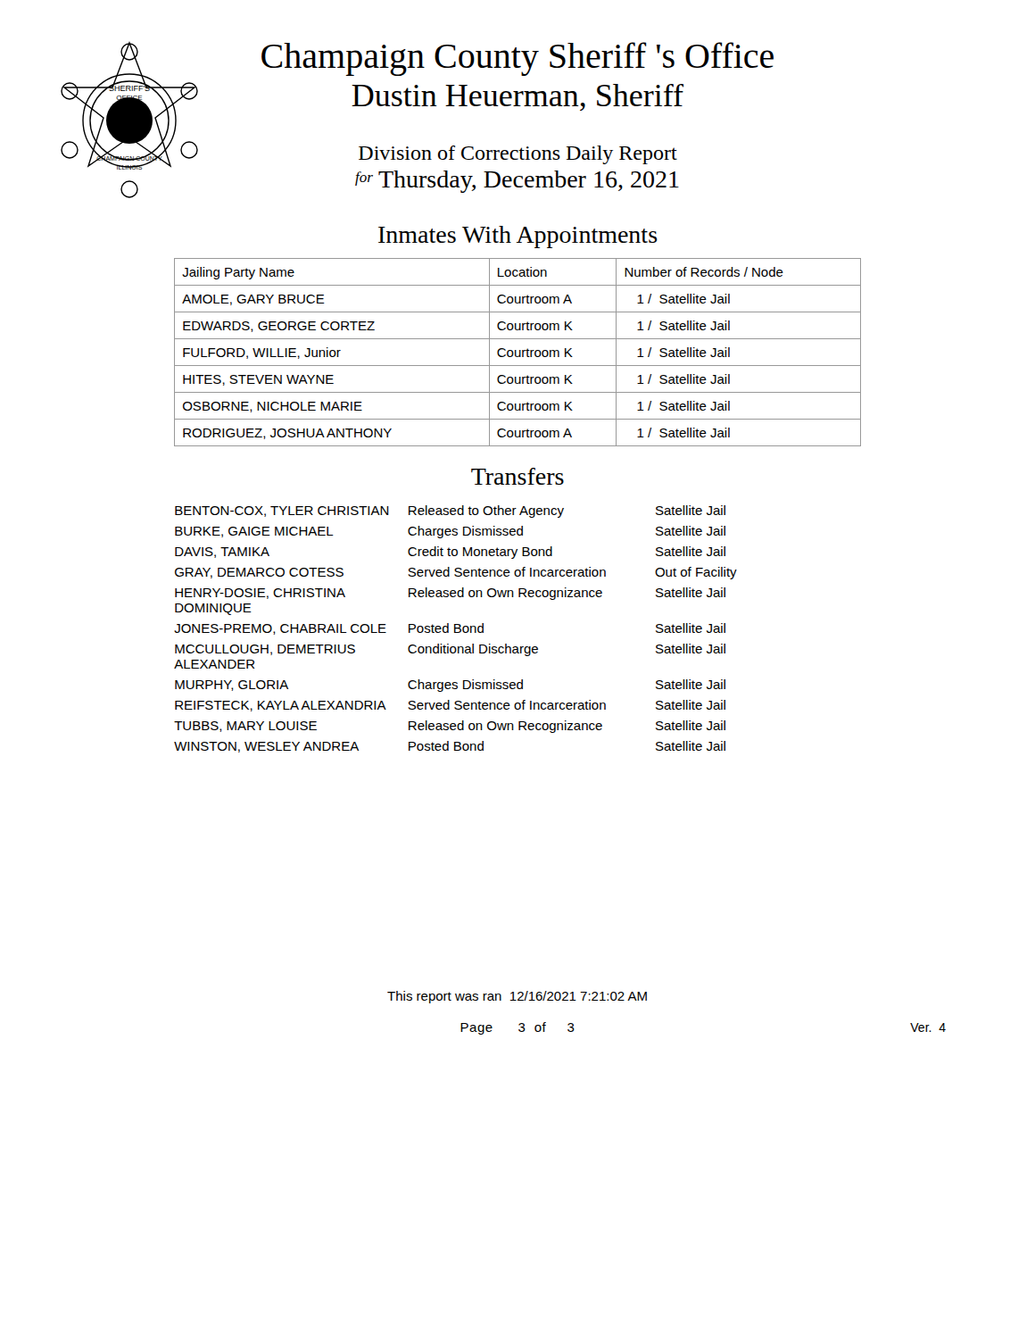SHERIFF'S OFFICE CHAMPAIGN COUNTY ILLINOIS
Champaign County Sheriff 's Office
Dustin Heuerman, Sheriff
Division of Corrections Daily Report
for Thursday, December 16, 2021
Inmates With Appointments
| Jailing Party Name | Location | Number of Records / Node |
| --- | --- | --- |
| AMOLE, GARY BRUCE | Courtroom A | 1 / Satellite Jail |
| EDWARDS, GEORGE CORTEZ | Courtroom K | 1 / Satellite Jail |
| FULFORD, WILLIE, Junior | Courtroom K | 1 / Satellite Jail |
| HITES, STEVEN WAYNE | Courtroom K | 1 / Satellite Jail |
| OSBORNE, NICHOLE MARIE | Courtroom K | 1 / Satellite Jail |
| RODRIGUEZ, JOSHUA ANTHONY | Courtroom A | 1 / Satellite Jail |
Transfers
| BENTON-COX, TYLER CHRISTIAN | Released to Other Agency | Satellite Jail |
| BURKE, GAIGE MICHAEL | Charges Dismissed | Satellite Jail |
| DAVIS, TAMIKA | Credit to Monetary Bond | Satellite Jail |
| GRAY, DEMARCO COTESS | Served Sentence of Incarceration | Out of Facility |
| HENRY-DOSIE, CHRISTINA DOMINIQUE | Released on Own Recognizance | Satellite Jail |
| JONES-PREMO, CHABRAIL COLE | Posted Bond | Satellite Jail |
| MCCULLOUGH, DEMETRIUS ALEXANDER | Conditional Discharge | Satellite Jail |
| MURPHY, GLORIA | Charges Dismissed | Satellite Jail |
| REIFSTECK, KAYLA ALEXANDRIA | Served Sentence of Incarceration | Satellite Jail |
| TUBBS, MARY LOUISE | Released on Own Recognizance | Satellite Jail |
| WINSTON, WESLEY ANDREA | Posted Bond | Satellite Jail |
This report was ran 12/16/2021 7:21:02 AM
Page 3 of 3 Ver. 4